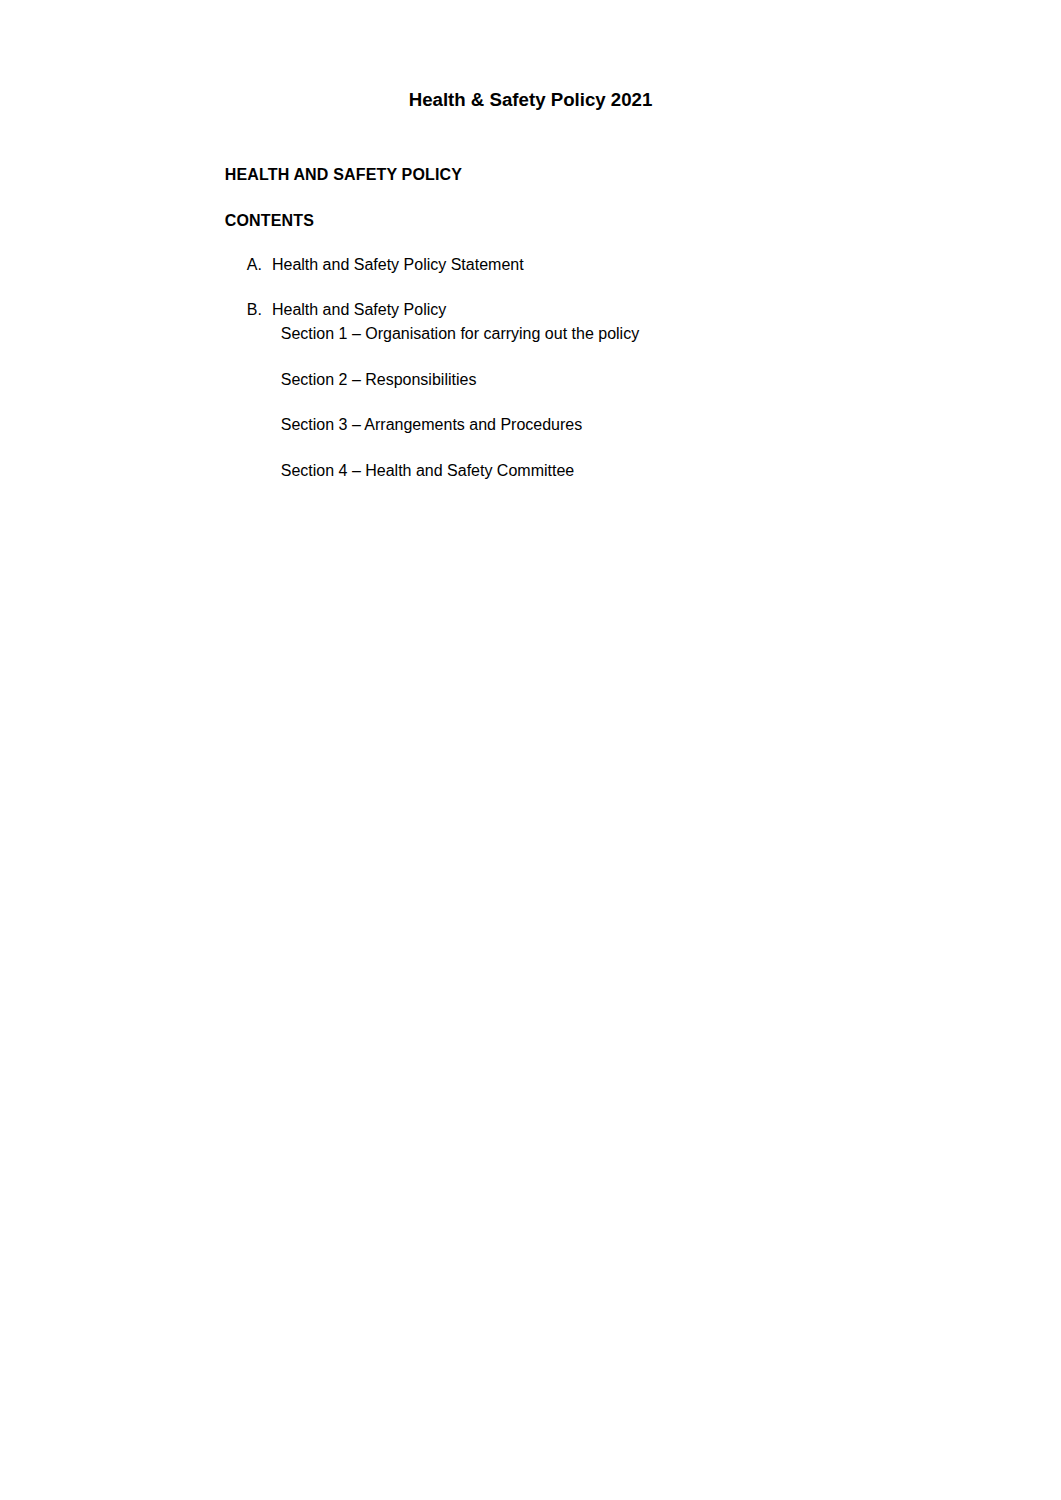Health & Safety Policy 2021
HEALTH AND SAFETY POLICY
CONTENTS
Health and Safety Policy Statement
Health and Safety Policy
Section 1 – Organisation for carrying out the policy
Section 2 – Responsibilities
Section 3 – Arrangements and Procedures
Section 4 – Health and Safety Committee